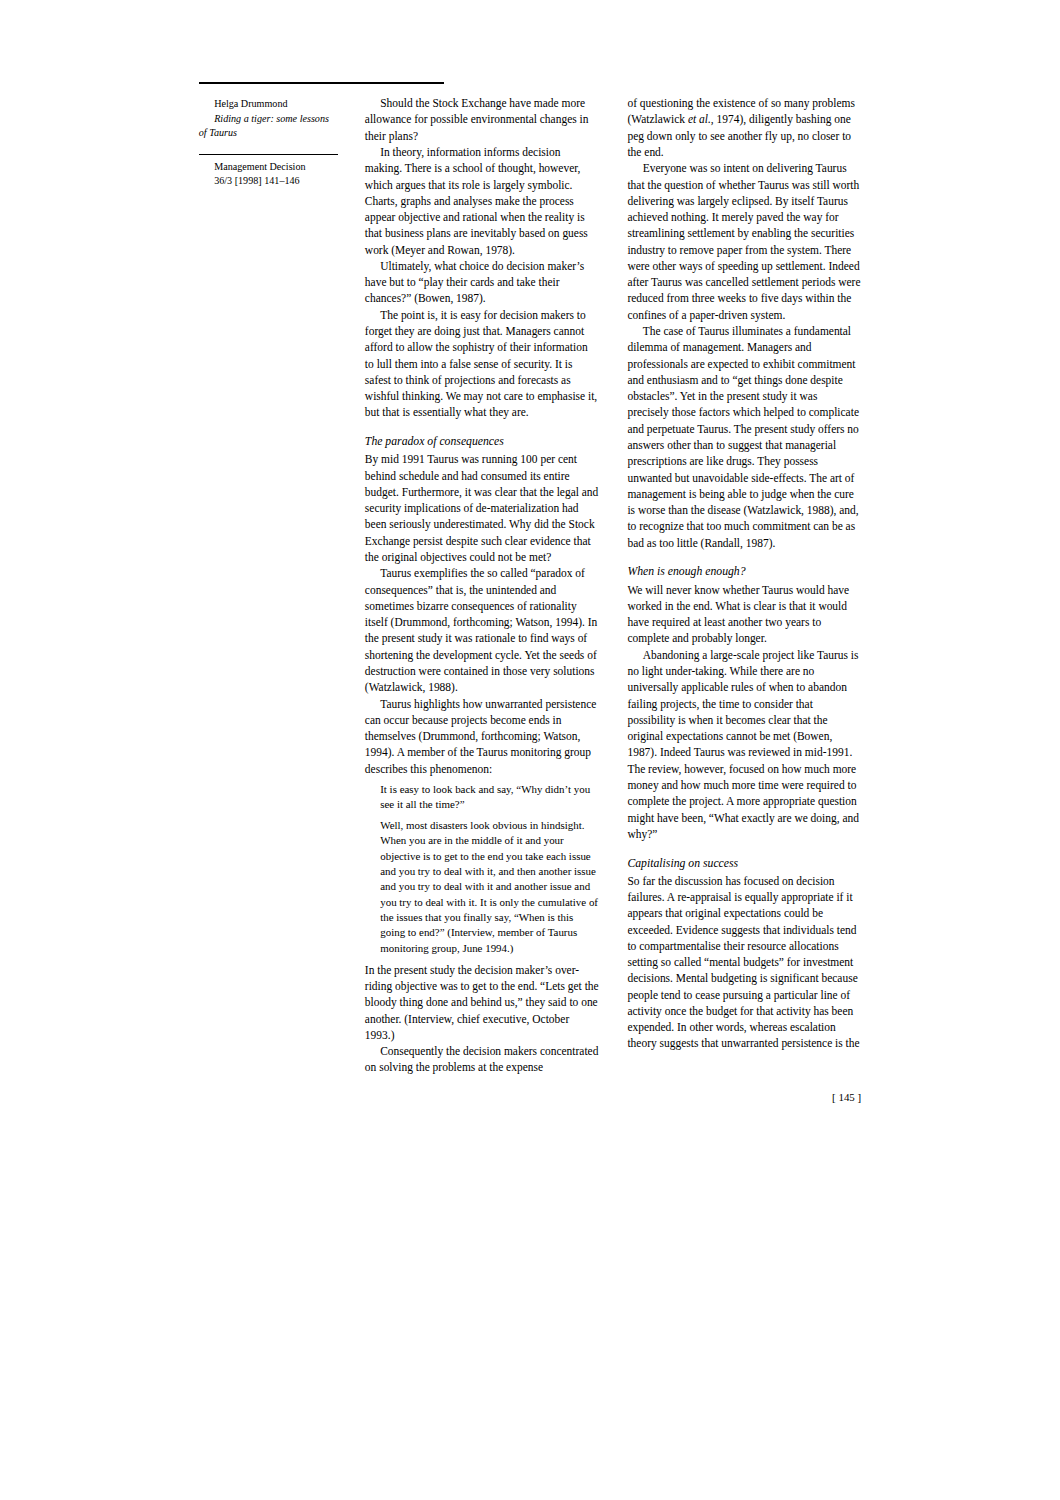Helga Drummond
Riding a tiger: some lessons of Taurus
Management Decision 36/3 [1998] 141–146
Should the Stock Exchange have made more allowance for possible environmental changes in their plans?
In theory, information informs decision making. There is a school of thought, however, which argues that its role is largely symbolic. Charts, graphs and analyses make the process appear objective and rational when the reality is that business plans are inevitably based on guess work (Meyer and Rowan, 1978).
Ultimately, what choice do decision maker’s have but to “play their cards and take their chances?” (Bowen, 1987).
The point is, it is easy for decision makers to forget they are doing just that. Managers cannot afford to allow the sophistry of their information to lull them into a false sense of security. It is safest to think of projections and forecasts as wishful thinking. We may not care to emphasise it, but that is essentially what they are.
The paradox of consequences
By mid 1991 Taurus was running 100 per cent behind schedule and had consumed its entire budget. Furthermore, it was clear that the legal and security implications of de-materialization had been seriously underestimated. Why did the Stock Exchange persist despite such clear evidence that the original objectives could not be met?
Taurus exemplifies the so called “paradox of consequences” that is, the unintended and sometimes bizarre consequences of rationality itself (Drummond, forthcoming; Watson, 1994). In the present study it was rationale to find ways of shortening the development cycle. Yet the seeds of destruction were contained in those very solutions (Watzlawick, 1988).
Taurus highlights how unwarranted persistence can occur because projects become ends in themselves (Drummond, forthcoming; Watson, 1994). A member of the Taurus monitoring group describes this phenomenon:
It is easy to look back and say, “Why didn’t you see it all the time?”
Well, most disasters look obvious in hindsight. When you are in the middle of it and your objective is to get to the end you take each issue and you try to deal with it, and then another issue and you try to deal with it and another issue and you try to deal with it. It is only the cumulative of the issues that you finally say, “When is this going to end?” (Interview, member of Taurus monitoring group, June 1994.)
In the present study the decision maker’s over-riding objective was to get to the end. “Lets get the bloody thing done and behind us,” they said to one another. (Interview, chief executive, October 1993.)
Consequently the decision makers concentrated on solving the problems at the expense
of questioning the existence of so many problems (Watzlawick et al., 1974), diligently bashing one peg down only to see another fly up, no closer to the end.
Everyone was so intent on delivering Taurus that the question of whether Taurus was still worth delivering was largely eclipsed. By itself Taurus achieved nothing. It merely paved the way for streamlining settlement by enabling the securities industry to remove paper from the system. There were other ways of speeding up settlement. Indeed after Taurus was cancelled settlement periods were reduced from three weeks to five days within the confines of a paper-driven system.
The case of Taurus illuminates a fundamental dilemma of management. Managers and professionals are expected to exhibit commitment and enthusiasm and to “get things done despite obstacles”. Yet in the present study it was precisely those factors which helped to complicate and perpetuate Taurus. The present study offers no answers other than to suggest that managerial prescriptions are like drugs. They possess unwanted but unavoidable side-effects. The art of management is being able to judge when the cure is worse than the disease (Watzlawick, 1988), and, to recognize that too much commitment can be as bad as too little (Randall, 1987).
When is enough enough?
We will never know whether Taurus would have worked in the end. What is clear is that it would have required at least another two years to complete and probably longer.
Abandoning a large-scale project like Taurus is no light under-taking. While there are no universally applicable rules of when to abandon failing projects, the time to consider that possibility is when it becomes clear that the original expectations cannot be met (Bowen, 1987). Indeed Taurus was reviewed in mid-1991. The review, however, focused on how much more money and how much more time were required to complete the project. A more appropriate question might have been, “What exactly are we doing, and why?”
Capitalising on success
So far the discussion has focused on decision failures. A re-appraisal is equally appropriate if it appears that original expectations could be exceeded. Evidence suggests that individuals tend to compartmentalise their resource allocations setting so called “mental budgets” for investment decisions. Mental budgeting is significant because people tend to cease pursuing a particular line of activity once the budget for that activity has been expended. In other words, whereas escalation theory suggests that unwarranted persistence is the
[ 145 ]